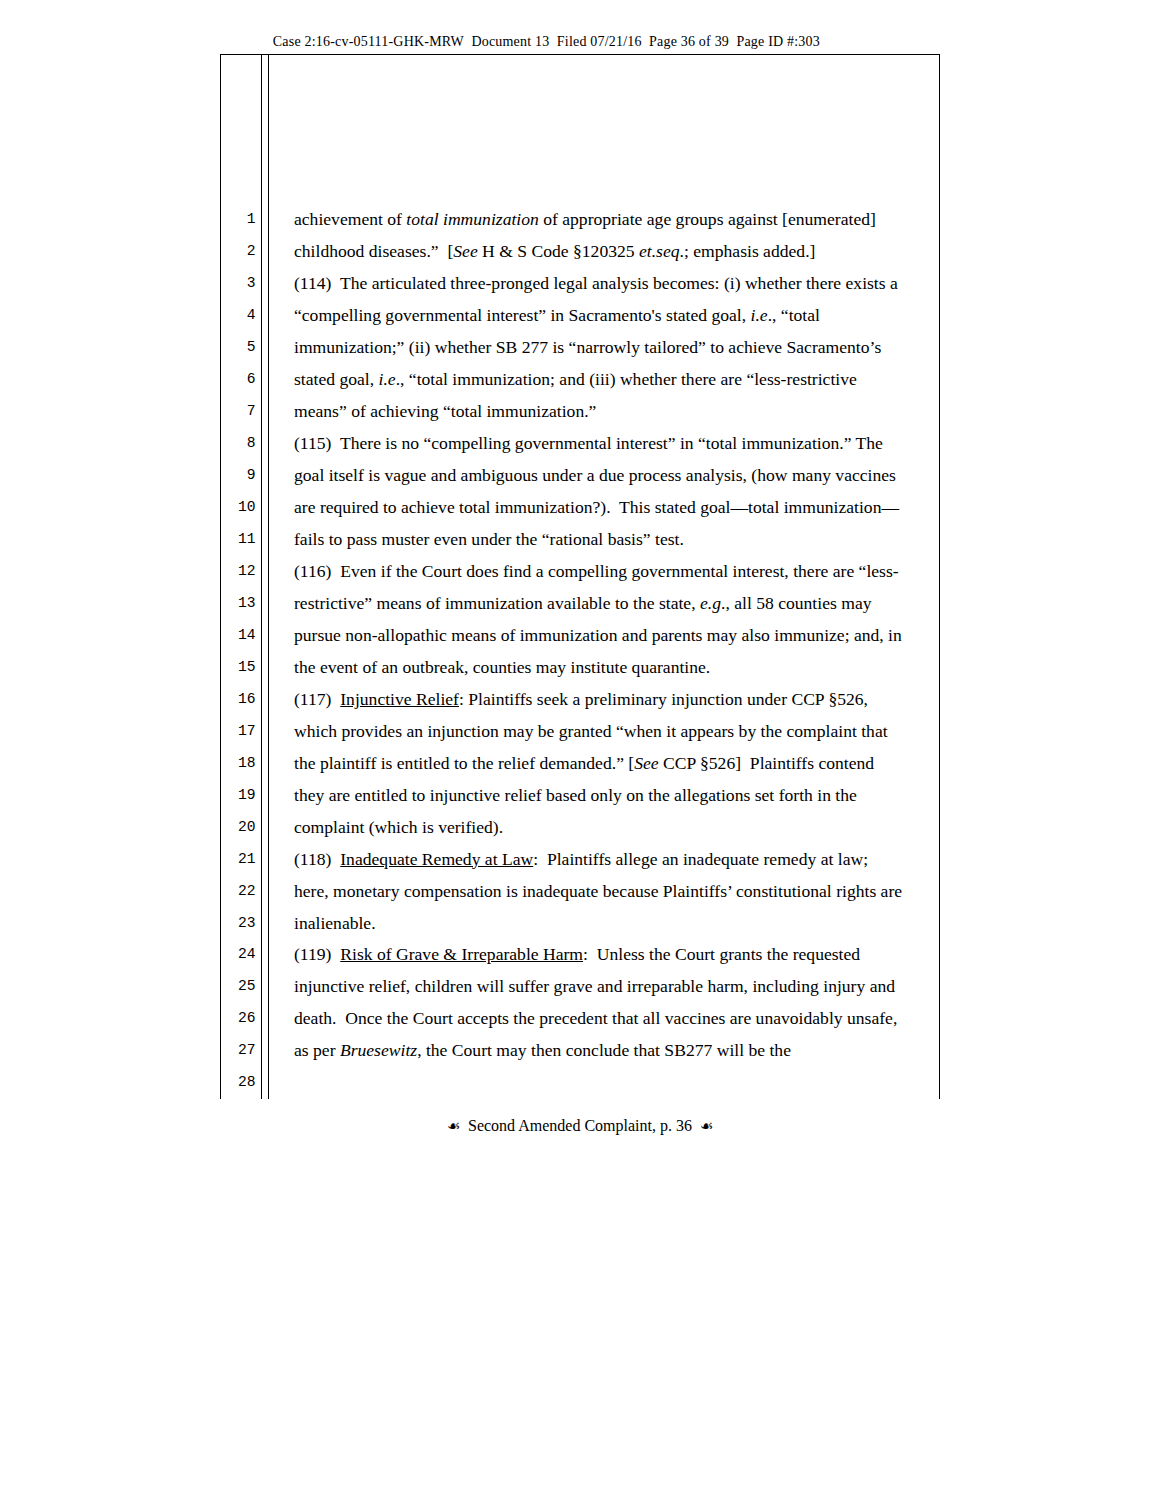Case 2:16-cv-05111-GHK-MRW Document 13 Filed 07/21/16 Page 36 of 39 Page ID #:303
1
2
3
4
5
6
7
8
9
10
11
12
13
14
15
16
17
18
19
20
21
22
23
24
25
26
27
28
achievement of total immunization of appropriate age groups against [enumerated] childhood diseases.” [See H & S Code §120325 et.seq.; emphasis added.]
(114) The articulated three-pronged legal analysis becomes: (i) whether there exists a “compelling governmental interest” in Sacramento's stated goal, i.e., “total immunization;” (ii) whether SB 277 is “narrowly tailored” to achieve Sacramento’s stated goal, i.e., “total immunization; and (iii) whether there are “less-restrictive means” of achieving “total immunization.”
(115) There is no “compelling governmental interest” in “total immunization.” The goal itself is vague and ambiguous under a due process analysis, (how many vaccines are required to achieve total immunization?). This stated goal—total immunization—fails to pass muster even under the “rational basis” test.
(116) Even if the Court does find a compelling governmental interest, there are “less-restrictive” means of immunization available to the state, e.g., all 58 counties may pursue non-allopathic means of immunization and parents may also immunize; and, in the event of an outbreak, counties may institute quarantine.
(117) Injunctive Relief: Plaintiffs seek a preliminary injunction under CCP §526, which provides an injunction may be granted “when it appears by the complaint that the plaintiff is entitled to the relief demanded.” [See CCP §526] Plaintiffs contend they are entitled to injunctive relief based only on the allegations set forth in the complaint (which is verified).
(118) Inadequate Remedy at Law: Plaintiffs allege an inadequate remedy at law; here, monetary compensation is inadequate because Plaintiffs’ constitutional rights are inalienable.
(119) Risk of Grave & Irreparable Harm: Unless the Court grants the requested injunctive relief, children will suffer grave and irreparable harm, including injury and death. Once the Court accepts the precedent that all vaccines are unavoidably unsafe, as per Bruesewitz, the Court may then conclude that SB277 will be the
☙ Second Amended Complaint, p. 36 ☙